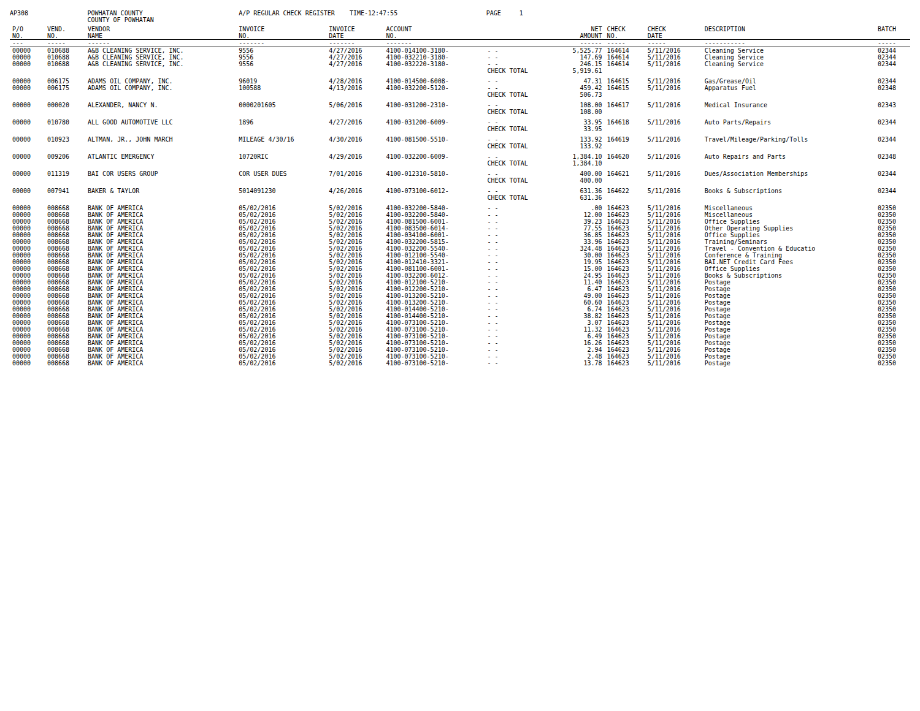AP308 POWHATAN COUNTY A/P REGULAR CHECK REGISTER TIME-12:47:55 PAGE 1 COUNTY OF POWHATAN
| P/O NO. | VEND. NO. | VENDOR NAME | INVOICE NO. | INVOICE DATE | ACCOUNT NO. | | NET AMOUNT | CHECK NO. | CHECK DATE | DESCRIPTION | BATCH |
| --- | --- | --- | --- | --- | --- | --- | --- | --- | --- | --- | --- |
| --- | ----- | ------ | ------- | ------- | ------- | | ------ | ----- | ----- | ----------- | ----- |
| 00000 | 010688 | A&B CLEANING SERVICE, INC. | 9556 | 4/27/2016 | 4100-014100-3180- | - - | 5,525.77 | 164614 | 5/11/2016 | Cleaning Service | 02344 |
| 00000 | 010688 | A&B CLEANING SERVICE, INC. | 9556 | 4/27/2016 | 4100-032210-3180- | - - | 147.69 | 164614 | 5/11/2016 | Cleaning Service | 02344 |
| 00000 | 010688 | A&B CLEANING SERVICE, INC. | 9556 | 4/27/2016 | 4100-032220-3180- | - - | 246.15 | 164614 | 5/11/2016 | Cleaning Service | 02344 |
| | | | | | | CHECK TOTAL | 5,919.61 | | | | |
| 00000 | 006175 | ADAMS OIL COMPANY, INC. | 96019 | 4/28/2016 | 4100-014500-6008- | - - | 47.31 | 164615 | 5/11/2016 | Gas/Grease/Oil | 02344 |
| 00000 | 006175 | ADAMS OIL COMPANY, INC. | 100588 | 4/13/2016 | 4100-032200-5120- | - - | 459.42 | 164615 | 5/11/2016 | Apparatus Fuel | 02348 |
| | | | | | | CHECK TOTAL | 506.73 | | | | |
| 00000 | 000020 | ALEXANDER, NANCY N. | 0000201605 | 5/06/2016 | 4100-031200-2310- | - - | 108.00 | 164617 | 5/11/2016 | Medical Insurance | 02343 |
| | | | | | | CHECK TOTAL | 108.00 | | | | |
| 00000 | 010780 | ALL GOOD AUTOMOTIVE LLC | 1896 | 4/27/2016 | 4100-031200-6009- | - - | 33.95 | 164618 | 5/11/2016 | Auto Parts/Repairs | 02344 |
| | | | | | | CHECK TOTAL | 33.95 | | | | |
| 00000 | 010923 | ALTMAN, JR., JOHN MARCH | MILEAGE 4/30/16 | 4/30/2016 | 4100-081500-5510- | - - | 133.92 | 164619 | 5/11/2016 | Travel/Mileage/Parking/Tolls | 02344 |
| | | | | | | CHECK TOTAL | 133.92 | | | | |
| 00000 | 009206 | ATLANTIC EMERGENCY | 10720RIC | 4/29/2016 | 4100-032200-6009- | - - | 1,384.10 | 164620 | 5/11/2016 | Auto Repairs and Parts | 02348 |
| | | | | | | CHECK TOTAL | 1,384.10 | | | | |
| 00000 | 011319 | BAI COR USERS GROUP | COR USER DUES | 7/01/2016 | 4100-012310-5810- | - - | 400.00 | 164621 | 5/11/2016 | Dues/Association Memberships | 02344 |
| | | | | | | CHECK TOTAL | 400.00 | | | | |
| 00000 | 007941 | BAKER & TAYLOR | 5014091230 | 4/26/2016 | 4100-073100-6012- | - - | 631.36 | 164622 | 5/11/2016 | Books & Subscriptions | 02344 |
| | | | | | | CHECK TOTAL | 631.36 | | | | |
| 00000 | 008668 | BANK OF AMERICA | 05/02/2016 | 5/02/2016 | 4100-032200-5840- | - - | .00 | 164623 | 5/11/2016 | Miscellaneous | 02350 |
| 00000 | 008668 | BANK OF AMERICA | 05/02/2016 | 5/02/2016 | 4100-032200-5840- | - - | 12.00 | 164623 | 5/11/2016 | Miscellaneous | 02350 |
| 00000 | 008668 | BANK OF AMERICA | 05/02/2016 | 5/02/2016 | 4100-081500-6001- | - - | 39.23 | 164623 | 5/11/2016 | Office Supplies | 02350 |
| 00000 | 008668 | BANK OF AMERICA | 05/02/2016 | 5/02/2016 | 4100-083500-6014- | - - | 77.55 | 164623 | 5/11/2016 | Other Operating Supplies | 02350 |
| 00000 | 008668 | BANK OF AMERICA | 05/02/2016 | 5/02/2016 | 4100-034100-6001- | - - | 36.85 | 164623 | 5/11/2016 | Office Supplies | 02350 |
| 00000 | 008668 | BANK OF AMERICA | 05/02/2016 | 5/02/2016 | 4100-032200-5815- | - - | 33.96 | 164623 | 5/11/2016 | Training/Seminars | 02350 |
| 00000 | 008668 | BANK OF AMERICA | 05/02/2016 | 5/02/2016 | 4100-032200-5540- | - - | 324.48 | 164623 | 5/11/2016 | Travel - Convention & Educatio | 02350 |
| 00000 | 008668 | BANK OF AMERICA | 05/02/2016 | 5/02/2016 | 4100-012100-5540- | - - | 30.00 | 164623 | 5/11/2016 | Conference & Training | 02350 |
| 00000 | 008668 | BANK OF AMERICA | 05/02/2016 | 5/02/2016 | 4100-012410-3321- | - - | 19.95 | 164623 | 5/11/2016 | BAI.NET Credit Card Fees | 02350 |
| 00000 | 008668 | BANK OF AMERICA | 05/02/2016 | 5/02/2016 | 4100-081100-6001- | - - | 15.00 | 164623 | 5/11/2016 | Office Supplies | 02350 |
| 00000 | 008668 | BANK OF AMERICA | 05/02/2016 | 5/02/2016 | 4100-032200-6012- | - - | 24.95 | 164623 | 5/11/2016 | Books & Subscriptions | 02350 |
| 00000 | 008668 | BANK OF AMERICA | 05/02/2016 | 5/02/2016 | 4100-012100-5210- | - - | 11.40 | 164623 | 5/11/2016 | Postage | 02350 |
| 00000 | 008668 | BANK OF AMERICA | 05/02/2016 | 5/02/2016 | 4100-012200-5210- | - - | 6.47 | 164623 | 5/11/2016 | Postage | 02350 |
| 00000 | 008668 | BANK OF AMERICA | 05/02/2016 | 5/02/2016 | 4100-013200-5210- | - - | 49.00 | 164623 | 5/11/2016 | Postage | 02350 |
| 00000 | 008668 | BANK OF AMERICA | 05/02/2016 | 5/02/2016 | 4100-013200-5210- | - - | 60.60 | 164623 | 5/11/2016 | Postage | 02350 |
| 00000 | 008668 | BANK OF AMERICA | 05/02/2016 | 5/02/2016 | 4100-014400-5210- | - - | 6.74 | 164623 | 5/11/2016 | Postage | 02350 |
| 00000 | 008668 | BANK OF AMERICA | 05/02/2016 | 5/02/2016 | 4100-014400-5210- | - - | 38.82 | 164623 | 5/11/2016 | Postage | 02350 |
| 00000 | 008668 | BANK OF AMERICA | 05/02/2016 | 5/02/2016 | 4100-073100-5210- | - - | 3.07 | 164623 | 5/11/2016 | Postage | 02350 |
| 00000 | 008668 | BANK OF AMERICA | 05/02/2016 | 5/02/2016 | 4100-073100-5210- | - - | 11.32 | 164623 | 5/11/2016 | Postage | 02350 |
| 00000 | 008668 | BANK OF AMERICA | 05/02/2016 | 5/02/2016 | 4100-073100-5210- | - - | 6.49 | 164623 | 5/11/2016 | Postage | 02350 |
| 00000 | 008668 | BANK OF AMERICA | 05/02/2016 | 5/02/2016 | 4100-073100-5210- | - - | 16.26 | 164623 | 5/11/2016 | Postage | 02350 |
| 00000 | 008668 | BANK OF AMERICA | 05/02/2016 | 5/02/2016 | 4100-073100-5210- | - - | 2.94 | 164623 | 5/11/2016 | Postage | 02350 |
| 00000 | 008668 | BANK OF AMERICA | 05/02/2016 | 5/02/2016 | 4100-073100-5210- | - - | 2.48 | 164623 | 5/11/2016 | Postage | 02350 |
| 00000 | 008668 | BANK OF AMERICA | 05/02/2016 | 5/02/2016 | 4100-073100-5210- | - - | 13.78 | 164623 | 5/11/2016 | Postage | 02350 |